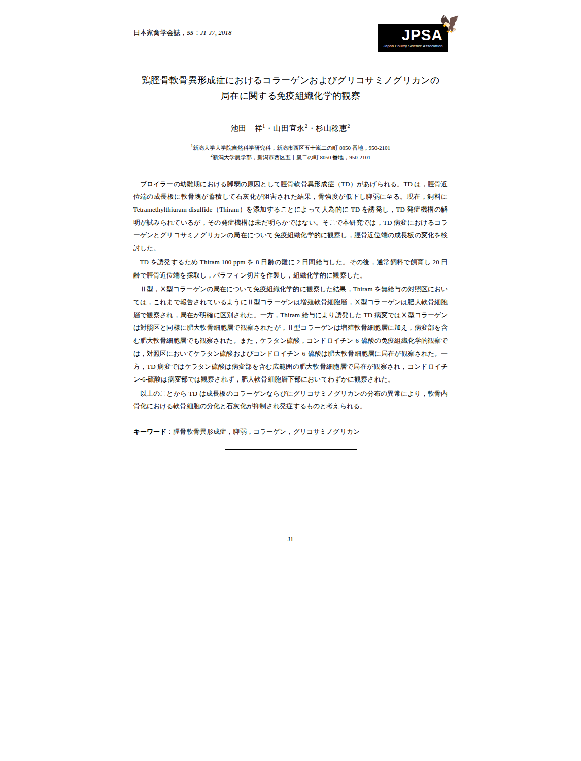日本家禽学会誌，55：J1-J7, 2018
🦅
JPSA
Japan Poultry Science Association
鶏脛骨軟骨異形成症におけるコラーゲンおよびグリコサミノグリカンの
局在に関する免疫組織化学的観察
池田　祥1・山田宜永2・杉山稔恵2
1新潟大学大学院自然科学研究科，新潟市西区五十嵐二の町 8050 番地，950-2101
2新潟大学農学部，新潟市西区五十嵐二の町 8050 番地，950-2101
ブロイラーの幼雛期における脚弱の原因として脛骨軟骨異形成症（TD）があげられる。TD は，脛骨近位端の成長板に軟骨塊が蓄積して石灰化が阻害された結果，骨強度が低下し脚弱に至る。現在，飼料に Tetramethylthiuram disulfide（Thiram）を添加することによって人為的に TD を誘発し，TD 発症機構の解明が試みられているが，その発症機構は未だ明らかではない。そこで本研究では，TD 病変におけるコラーゲンとグリコサミノグリカンの局在について免疫組織化学的に観察し，脛骨近位端の成長板の変化を検討した。
TD を誘発するため Thiram 100 ppm を 8 日齢の雛に 2 日間給与した。その後，通常飼料で飼育し 20 日齢で脛骨近位端を採取し，パラフィン切片を作製し，組織化学的に観察した。
Ⅱ型，Ⅹ型コラーゲンの局在について免疫組織化学的に観察した結果，Thiram を無給与の対照区においては，これまで報告されているようにⅡ型コラーゲンは増殖軟骨細胞層，Ⅹ型コラーゲンは肥大軟骨細胞層で観察され，局在が明確に区別された。一方，Thiram 給与により誘発した TD 病変ではⅩ型コラーゲンは対照区と同様に肥大軟骨細胞層で観察されたが，Ⅱ型コラーゲンは増殖軟骨細胞層に加え，病変部を含む肥大軟骨細胞層でも観察された。また，ケラタン硫酸，コンドロイチン-6-硫酸の免疫組織化学的観察では，対照区においてケラタン硫酸およびコンドロイチン-6-硫酸は肥大軟骨細胞層に局在が観察された。一方，TD 病変ではケラタン硫酸は病変部を含む広範囲の肥大軟骨細胞層で局在が観察され，コンドロイチン-6-硫酸は病変部では観察されず，肥大軟骨細胞層下部においてわずかに観察された。
以上のことから TD は成長板のコラーゲンならびにグリコサミノグリカンの分布の異常により，軟骨内骨化における軟骨細胞の分化と石灰化が抑制され発症するものと考えられる。
キーワード：脛骨軟骨異形成症，脚弱，コラーゲン，グリコサミノグリカン
J1